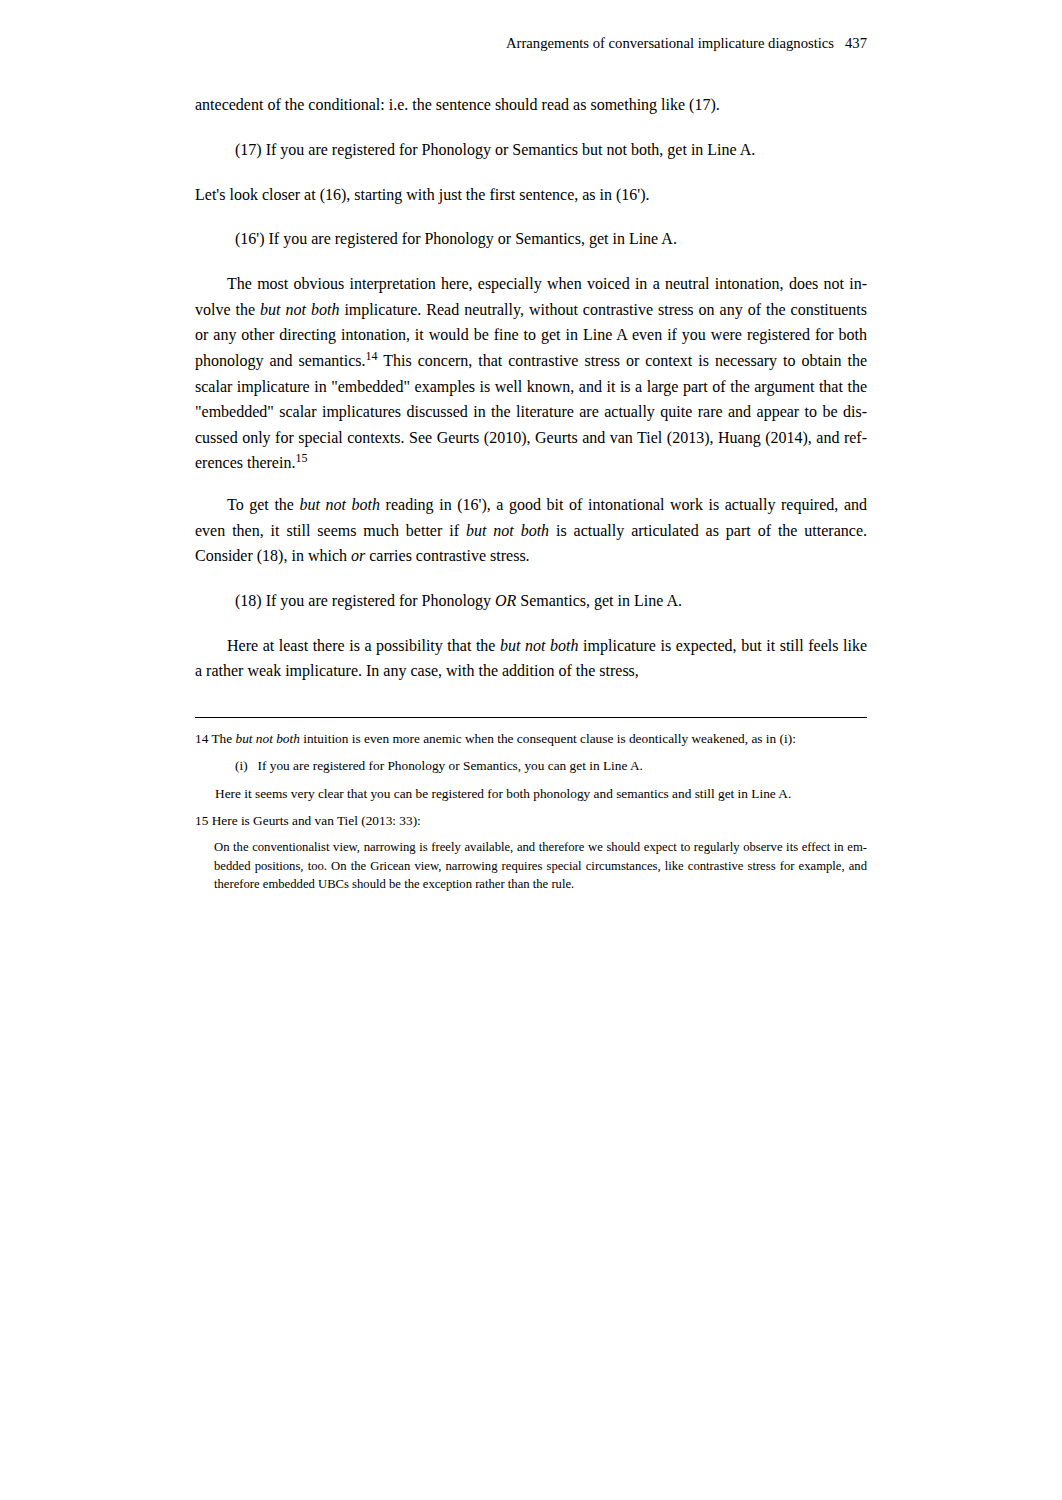Arrangements of conversational implicature diagnostics 437
antecedent of the conditional: i.e. the sentence should read as something like (17).
(17) If you are registered for Phonology or Semantics but not both, get in Line A.
Let's look closer at (16), starting with just the first sentence, as in (16').
(16') If you are registered for Phonology or Semantics, get in Line A.
The most obvious interpretation here, especially when voiced in a neutral intonation, does not involve the but not both implicature. Read neutrally, without contrastive stress on any of the constituents or any other directing intonation, it would be fine to get in Line A even if you were registered for both phonology and semantics.14 This concern, that contrastive stress or context is necessary to obtain the scalar implicature in "embedded" examples is well known, and it is a large part of the argument that the "embedded" scalar implicatures discussed in the literature are actually quite rare and appear to be discussed only for special contexts. See Geurts (2010), Geurts and van Tiel (2013), Huang (2014), and references therein.15
To get the but not both reading in (16'), a good bit of intonational work is actually required, and even then, it still seems much better if but not both is actually articulated as part of the utterance. Consider (18), in which or carries contrastive stress.
(18) If you are registered for Phonology OR Semantics, get in Line A.
Here at least there is a possibility that the but not both implicature is expected, but it still feels like a rather weak implicature. In any case, with the addition of the stress,
14 The but not both intuition is even more anemic when the consequent clause is deontically weakened, as in (i):
(i) If you are registered for Phonology or Semantics, you can get in Line A.
Here it seems very clear that you can be registered for both phonology and semantics and still get in Line A.
15 Here is Geurts and van Tiel (2013: 33):
On the conventionalist view, narrowing is freely available, and therefore we should expect to regularly observe its effect in embedded positions, too. On the Gricean view, narrowing requires special circumstances, like contrastive stress for example, and therefore embedded UBCs should be the exception rather than the rule.